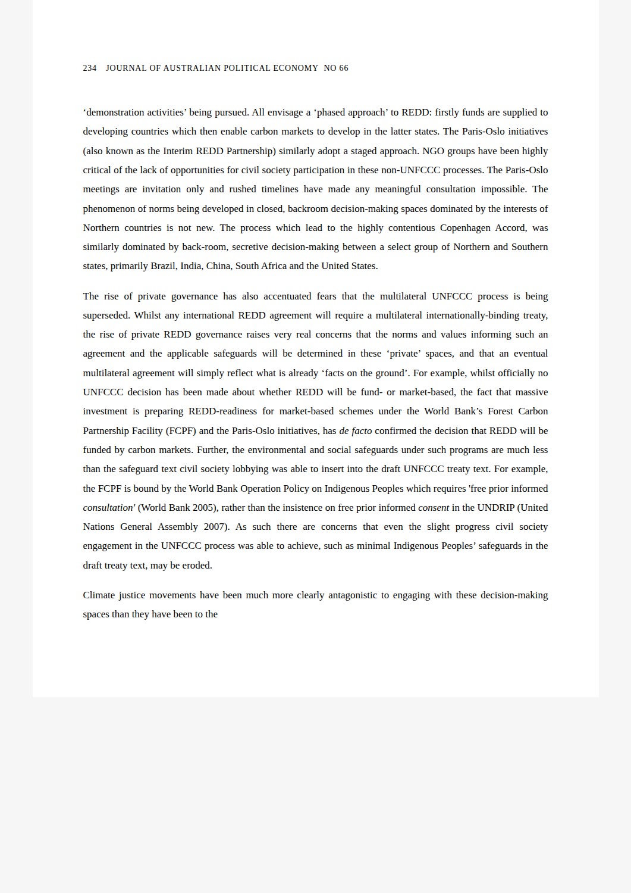234 Journal of Australian Political Economy No 66
‘demonstration activities’ being pursued. All envisage a ‘phased approach’ to REDD: firstly funds are supplied to developing countries which then enable carbon markets to develop in the latter states. The Paris-Oslo initiatives (also known as the Interim REDD Partnership) similarly adopt a staged approach. NGO groups have been highly critical of the lack of opportunities for civil society participation in these non-UNFCCC processes. The Paris-Oslo meetings are invitation only and rushed timelines have made any meaningful consultation impossible. The phenomenon of norms being developed in closed, backroom decision-making spaces dominated by the interests of Northern countries is not new. The process which lead to the highly contentious Copenhagen Accord, was similarly dominated by back-room, secretive decision-making between a select group of Northern and Southern states, primarily Brazil, India, China, South Africa and the United States.
The rise of private governance has also accentuated fears that the multilateral UNFCCC process is being superseded. Whilst any international REDD agreement will require a multilateral internationally-binding treaty, the rise of private REDD governance raises very real concerns that the norms and values informing such an agreement and the applicable safeguards will be determined in these ‘private’ spaces, and that an eventual multilateral agreement will simply reflect what is already ‘facts on the ground’. For example, whilst officially no UNFCCC decision has been made about whether REDD will be fund- or market-based, the fact that massive investment is preparing REDD-readiness for market-based schemes under the World Bank’s Forest Carbon Partnership Facility (FCPF) and the Paris-Oslo initiatives, has de facto confirmed the decision that REDD will be funded by carbon markets. Further, the environmental and social safeguards under such programs are much less than the safeguard text civil society lobbying was able to insert into the draft UNFCCC treaty text. For example, the FCPF is bound by the World Bank Operation Policy on Indigenous Peoples which requires 'free prior informed consultation' (World Bank 2005), rather than the insistence on free prior informed consent in the UNDRIP (United Nations General Assembly 2007). As such there are concerns that even the slight progress civil society engagement in the UNFCCC process was able to achieve, such as minimal Indigenous Peoples’ safeguards in the draft treaty text, may be eroded.
Climate justice movements have been much more clearly antagonistic to engaging with these decision-making spaces than they have been to the